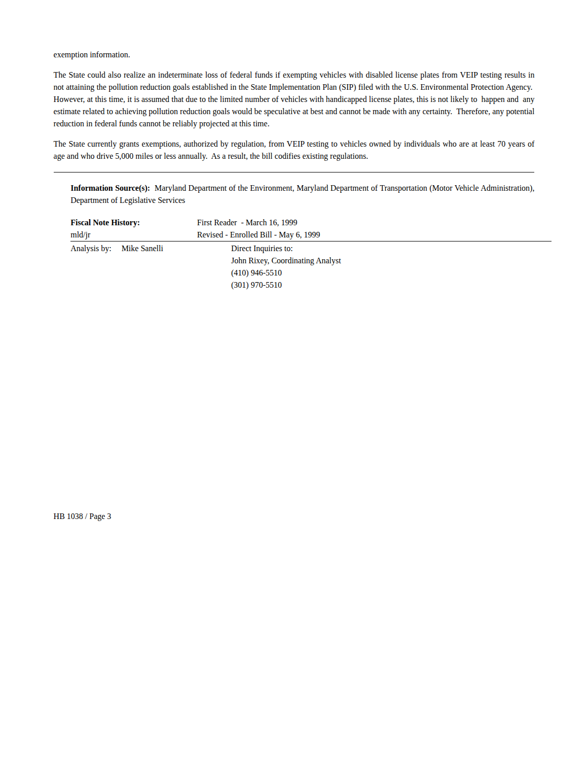exemption information.
The State could also realize an indeterminate loss of federal funds if exempting vehicles with disabled license plates from VEIP testing results in not attaining the pollution reduction goals established in the State Implementation Plan (SIP) filed with the U.S. Environmental Protection Agency. However, at this time, it is assumed that due to the limited number of vehicles with handicapped license plates, this is not likely to happen and any estimate related to achieving pollution reduction goals would be speculative at best and cannot be made with any certainty. Therefore, any potential reduction in federal funds cannot be reliably projected at this time.
The State currently grants exemptions, authorized by regulation, from VEIP testing to vehicles owned by individuals who are at least 70 years of age and who drive 5,000 miles or less annually. As a result, the bill codifies existing regulations.
Information Source(s): Maryland Department of the Environment, Maryland Department of Transportation (Motor Vehicle Administration), Department of Legislative Services
| Fiscal Note History: | First Reader - March 16, 1999 |
| mld/jr | Revised - Enrolled Bill - May 6, 1999 |
| Analysis by: Mike Sanelli | Direct Inquiries to: |
| | John Rixey, Coordinating Analyst |
| | (410) 946-5510 |
| | (301) 970-5510 |
HB 1038 / Page 3